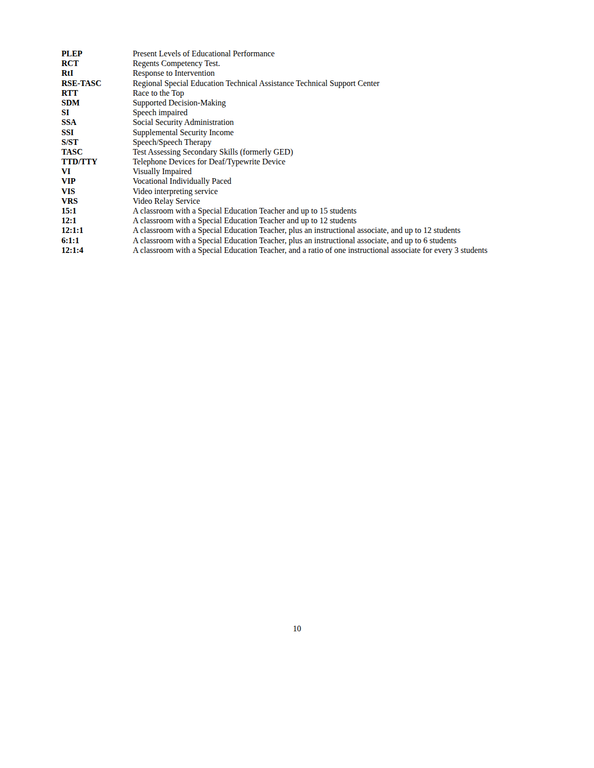| PLEP | Present Levels of Educational Performance |
| RCT | Regents Competency Test. |
| RtI | Response to Intervention |
| RSE-TASC | Regional Special Education Technical Assistance Technical Support Center |
| RTT | Race to the Top |
| SDM | Supported Decision-Making |
| SI | Speech impaired |
| SSA | Social Security Administration |
| SSI | Supplemental Security Income |
| S/ST | Speech/Speech Therapy |
| TASC | Test Assessing Secondary Skills (formerly GED) |
| TTD/TTY | Telephone Devices for Deaf/Typewrite Device |
| VI | Visually Impaired |
| VIP | Vocational Individually Paced |
| VIS | Video interpreting service |
| VRS | Video Relay Service |
| 15:1 | A classroom with a Special Education Teacher and up to 15 students |
| 12:1 | A classroom with a Special Education Teacher and up to 12 students |
| 12:1:1 | A classroom with a Special Education Teacher, plus an instructional associate, and up to 12 students |
| 6:1:1 | A classroom with a Special Education Teacher, plus an instructional associate, and up to 6 students |
| 12:1:4 | A classroom with a Special Education Teacher, and a ratio of one instructional associate for every 3 students |
10